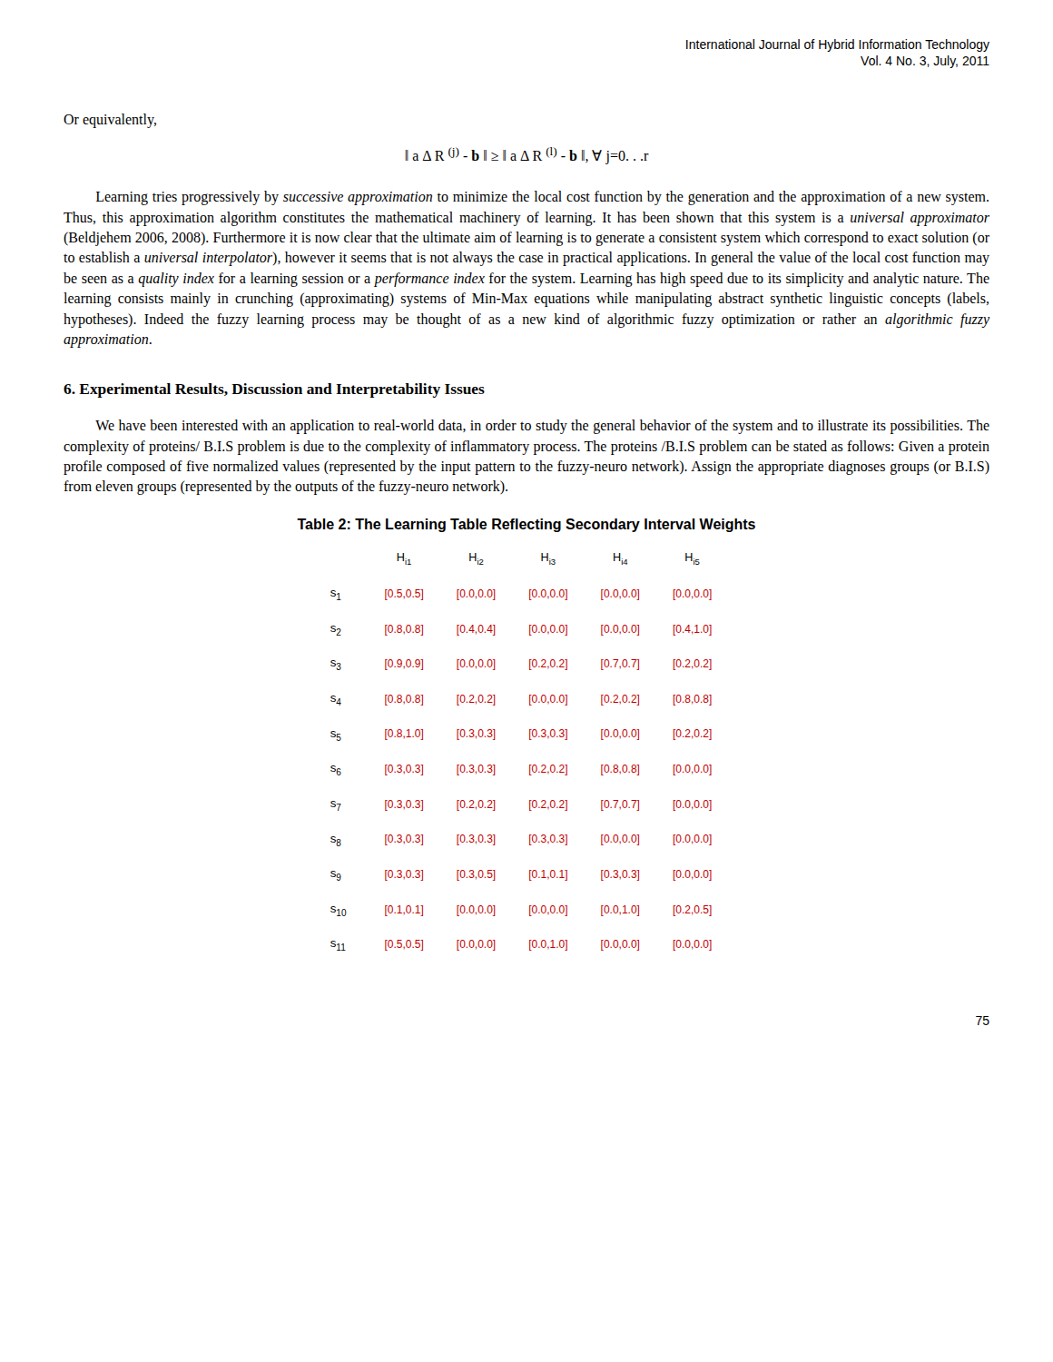International Journal of Hybrid Information Technology
Vol. 4 No. 3, July, 2011
Or equivalently,
‖ a Δ R (j) - b ‖ ≥ ‖ a Δ R (l) - b ‖, ∀ j=0. . .r
Learning tries progressively by successive approximation to minimize the local cost function by the generation and the approximation of a new system. Thus, this approximation algorithm constitutes the mathematical machinery of learning. It has been shown that this system is a universal approximator (Beldjehem 2006, 2008). Furthermore it is now clear that the ultimate aim of learning is to generate a consistent system which correspond to exact solution (or to establish a universal interpolator), however it seems that is not always the case in practical applications. In general the value of the local cost function may be seen as a quality index for a learning session or a performance index for the system. Learning has high speed due to its simplicity and analytic nature. The learning consists mainly in crunching (approximating) systems of Min-Max equations while manipulating abstract synthetic linguistic concepts (labels, hypotheses). Indeed the fuzzy learning process may be thought of as a new kind of algorithmic fuzzy optimization or rather an algorithmic fuzzy approximation.
6. Experimental Results, Discussion and Interpretability Issues
We have been interested with an application to real-world data, in order to study the general behavior of the system and to illustrate its possibilities. The complexity of proteins/ B.I.S problem is due to the complexity of inflammatory process. The proteins /B.I.S problem can be stated as follows: Given a protein profile composed of five normalized values (represented by the input pattern to the fuzzy-neuro network). Assign the appropriate diagnoses groups (or B.I.S) from eleven groups (represented by the outputs of the fuzzy-neuro network).
Table 2: The Learning Table Reflecting Secondary Interval Weights
| | H i1 | H i2 | H i3 | H i4 | H i5 |
| --- | --- | --- | --- | --- | --- |
| s 1 | [0.5,0.5] | [0.0,0.0] | [0.0,0.0] | [0.0,0.0] | [0.0,0.0] |
| s 2 | [0.8,0.8] | [0.4,0.4] | [0.0,0.0] | [0.0,0.0] | [0.4,1.0] |
| s 3 | [0.9,0.9] | [0.0,0.0] | [0.2,0.2] | [0.7,0.7] | [0.2,0.2] |
| s 4 | [0.8,0.8] | [0.2,0.2] | [0.0,0.0] | [0.2,0.2] | [0.8,0.8] |
| s 5 | [0.8,1.0] | [0.3,0.3] | [0.3,0.3] | [0.0,0.0] | [0.2,0.2] |
| s 6 | [0.3,0.3] | [0.3,0.3] | [0.2,0.2] | [0.8,0.8] | [0.0,0.0] |
| s 7 | [0.3,0.3] | [0.2,0.2] | [0.2,0.2] | [0.7,0.7] | [0.0,0.0] |
| s 8 | [0.3,0.3] | [0.3,0.3] | [0.3,0.3] | [0.0,0.0] | [0.0,0.0] |
| s 9 | [0.3,0.3] | [0.3,0.5] | [0.1,0.1] | [0.3,0.3] | [0.0,0.0] |
| s 10 | [0.1,0.1] | [0.0,0.0] | [0.0,0.0] | [0.0,1.0] | [0.2,0.5] |
| s 11 | [0.5,0.5] | [0.0,0.0] | [0.0,1.0] | [0.0,0.0] | [0.0,0.0] |
75